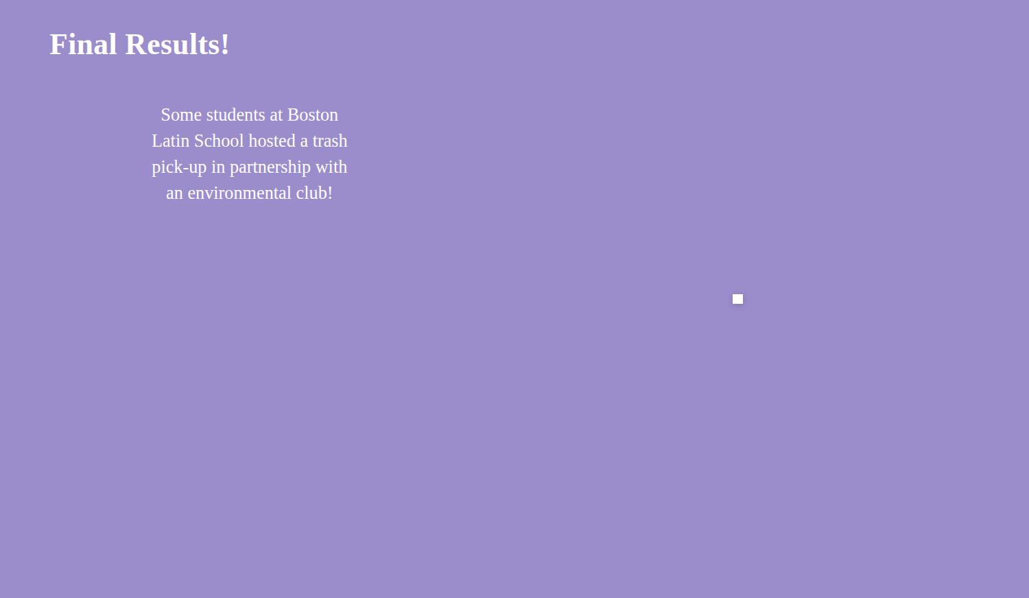Final Results!
Some students at Boston Latin School hosted a trash pick-up in partnership with an environmental club!